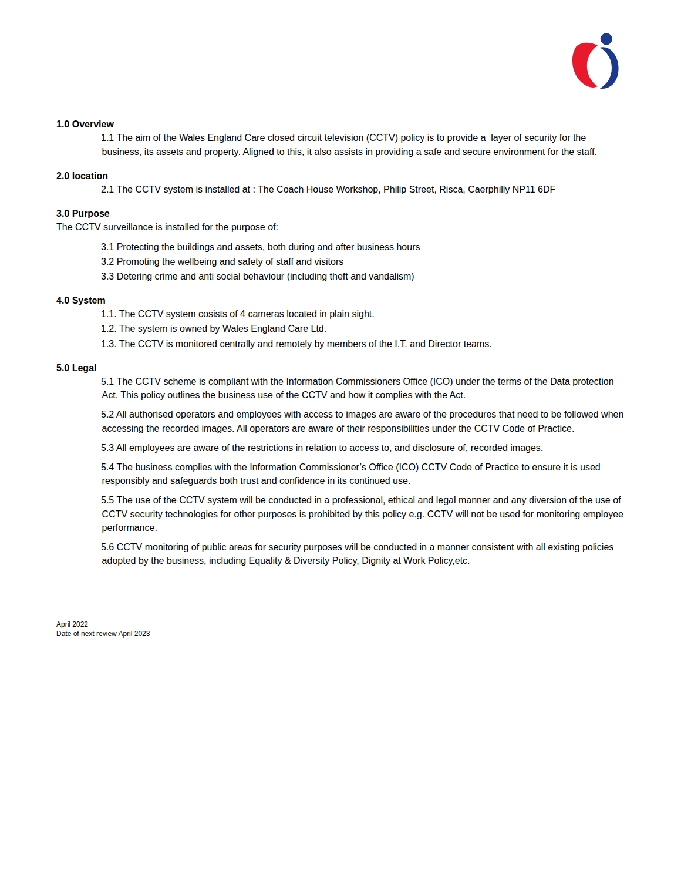1.0 Overview
1.1 The aim of the Wales England Care closed circuit television (CCTV) policy is to provide a layer of security for the business, its assets and property. Aligned to this, it also assists in providing a safe and secure environment for the staff.
2.0 location
2.1 The CCTV system is installed at : The Coach House Workshop, Philip Street, Risca, Caerphilly NP11 6DF
3.0 Purpose
The CCTV surveillance is installed for the purpose of:
3.1 Protecting the buildings and assets, both during and after business hours
3.2 Promoting the wellbeing and safety of staff and visitors
3.3 Detering crime and anti social behaviour (including theft and vandalism)
4.0 System
1.1. The CCTV system cosists of 4 cameras located in plain sight.
1.2. The system is owned by Wales England Care Ltd.
1.3. The CCTV is monitored centrally and remotely by members of the I.T. and Director teams.
5.0 Legal
5.1 The CCTV scheme is compliant with the Information Commissioners Office (ICO) under the terms of the Data protection Act. This policy outlines the business use of the CCTV and how it complies with the Act.
5.2 All authorised operators and employees with access to images are aware of the procedures that need to be followed when accessing the recorded images. All operators are aware of their responsibilities under the CCTV Code of Practice.
5.3 All employees are aware of the restrictions in relation to access to, and disclosure of, recorded images.
5.4 The business complies with the Information Commissioner’s Office (ICO) CCTV Code of Practice to ensure it is used responsibly and safeguards both trust and confidence in its continued use.
5.5 The use of the CCTV system will be conducted in a professional, ethical and legal manner and any diversion of the use of CCTV security technologies for other purposes is prohibited by this policy e.g. CCTV will not be used for monitoring employee performance.
5.6 CCTV monitoring of public areas for security purposes will be conducted in a manner consistent with all existing policies adopted by the business, including Equality & Diversity Policy, Dignity at Work Policy,etc.
April 2022
Date of next review April 2023